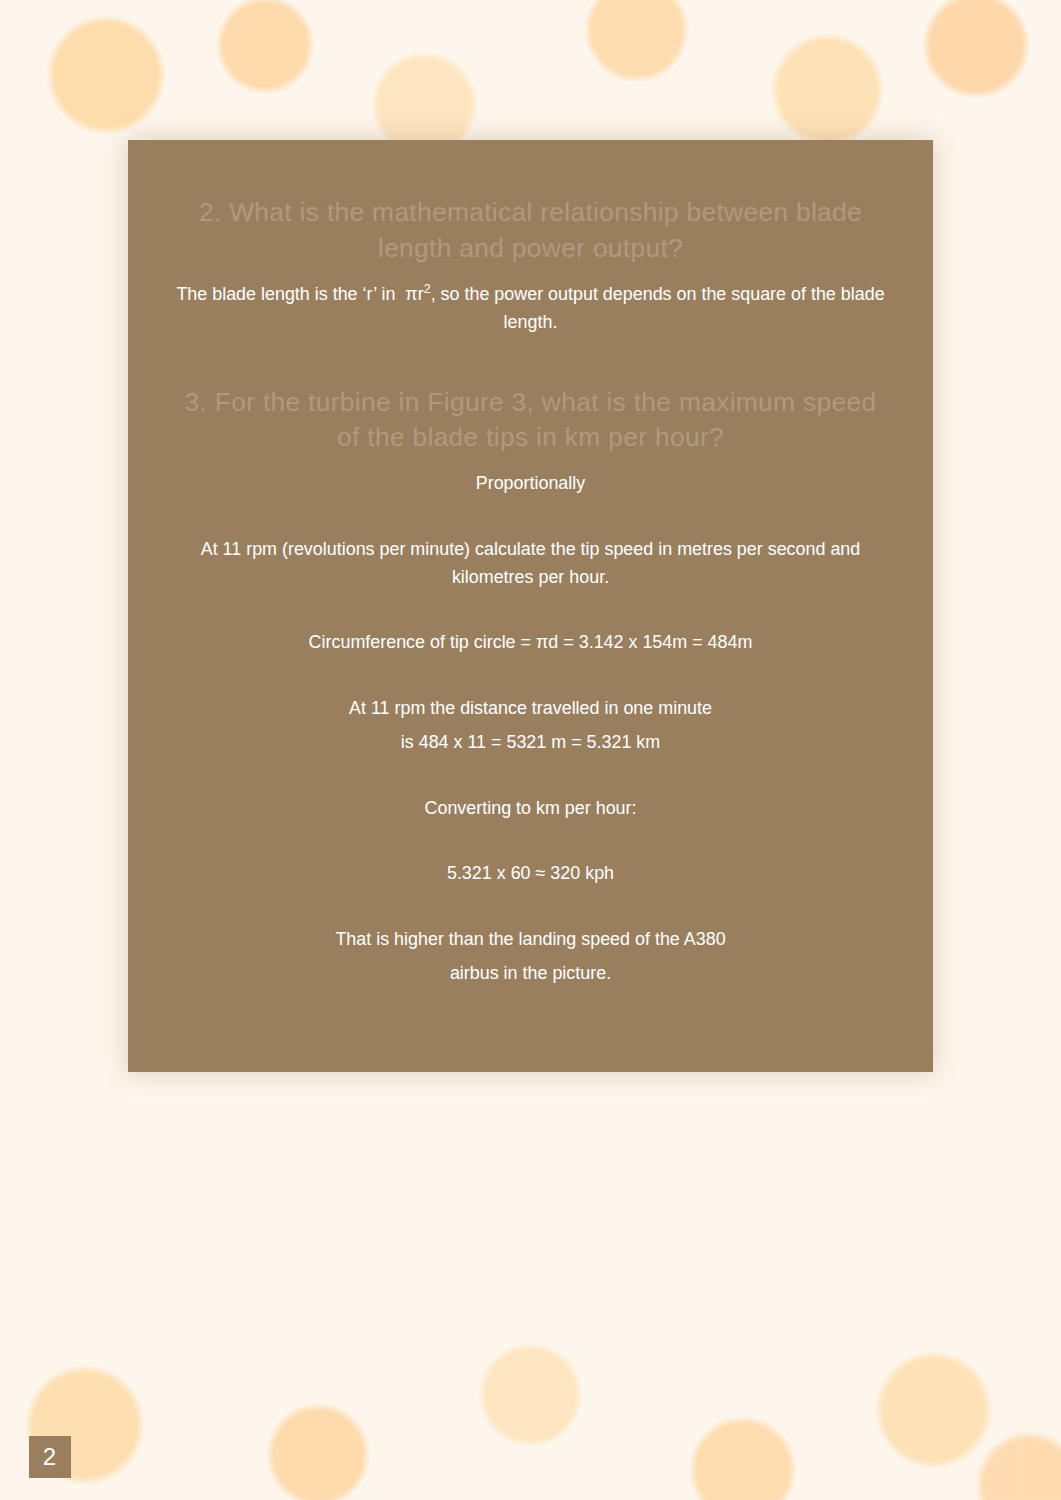2. What is the mathematical relationship between blade length and power output?
The blade length is the ‘r’ in πr2, so the power output depends on the square of the blade length.
3. For the turbine in Figure 3, what is the maximum speed of the blade tips in km per hour?
Proportionally
At 11 rpm (revolutions per minute) calculate the tip speed in metres per second and kilometres per hour.
Circumference of tip circle = πd = 3.142 x 154m = 484m
At 11 rpm the distance travelled in one minute
is 484 x 11 = 5321 m = 5.321 km
Converting to km per hour:
5.321 x 60 ≈ 320 kph
That is higher than the landing speed of the A380
airbus in the picture.
2